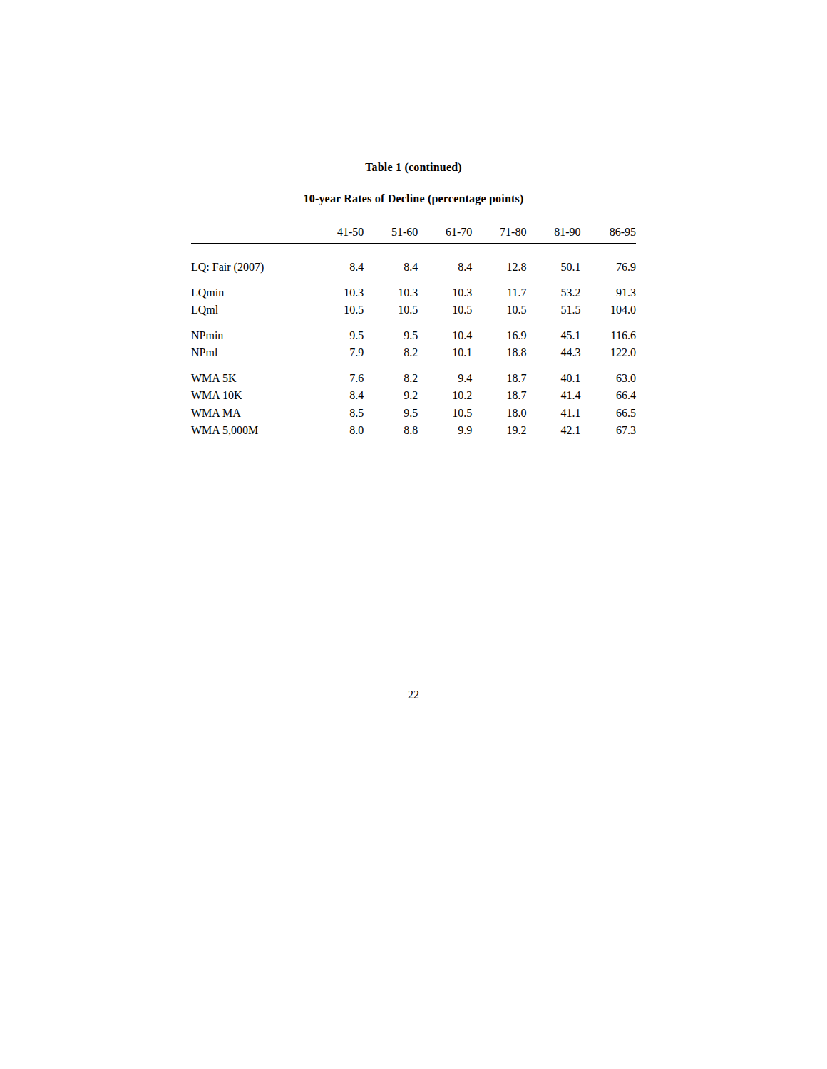Table 1 (continued)
10-year Rates of Decline (percentage points)
| | 41-50 | 51-60 | 61-70 | 71-80 | 81-90 | 86-95 |
| --- | --- | --- | --- | --- | --- | --- |
| LQ: Fair (2007) | 8.4 | 8.4 | 8.4 | 12.8 | 50.1 | 76.9 |
| LQmin | 10.3 | 10.3 | 10.3 | 11.7 | 53.2 | 91.3 |
| LQml | 10.5 | 10.5 | 10.5 | 10.5 | 51.5 | 104.0 |
| NPmin | 9.5 | 9.5 | 10.4 | 16.9 | 45.1 | 116.6 |
| NPml | 7.9 | 8.2 | 10.1 | 18.8 | 44.3 | 122.0 |
| WMA 5K | 7.6 | 8.2 | 9.4 | 18.7 | 40.1 | 63.0 |
| WMA 10K | 8.4 | 9.2 | 10.2 | 18.7 | 41.4 | 66.4 |
| WMA MA | 8.5 | 9.5 | 10.5 | 18.0 | 41.1 | 66.5 |
| WMA 5,000M | 8.0 | 8.8 | 9.9 | 19.2 | 42.1 | 67.3 |
22